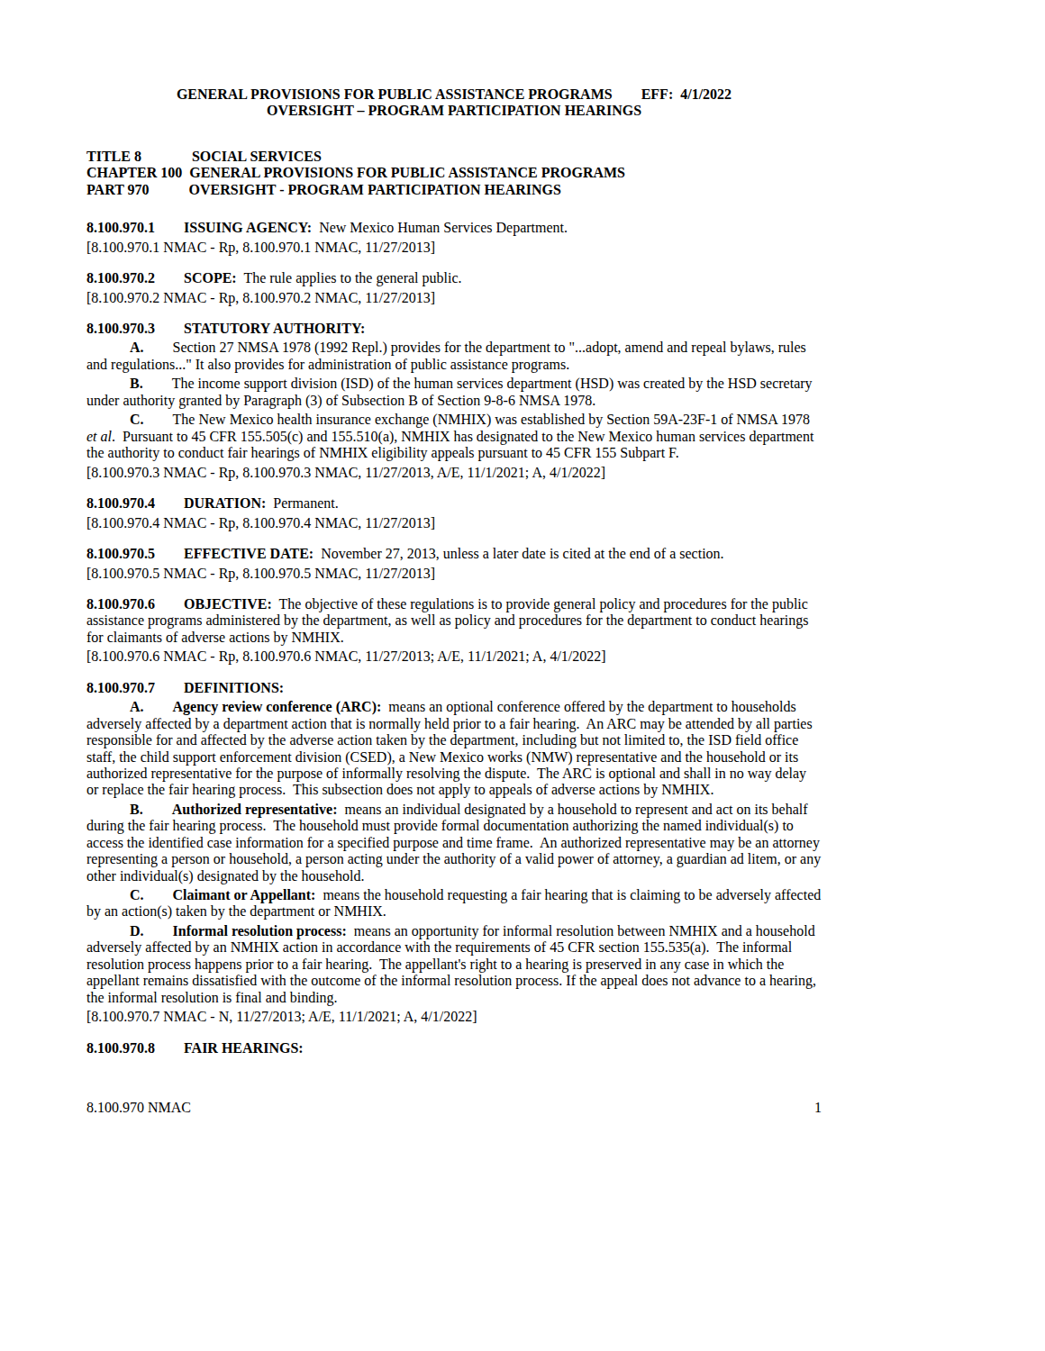GENERAL PROVISIONS FOR PUBLIC ASSISTANCE PROGRAMSEFF: 4/1/2022 OVERSIGHT – PROGRAM PARTICIPATION HEARINGS
TITLE 8 SOCIAL SERVICES
CHAPTER 100 GENERAL PROVISIONS FOR PUBLIC ASSISTANCE PROGRAMS
PART 970 OVERSIGHT - PROGRAM PARTICIPATION HEARINGS
8.100.970.1 ISSUING AGENCY: New Mexico Human Services Department.
[8.100.970.1 NMAC - Rp, 8.100.970.1 NMAC, 11/27/2013]
8.100.970.2 SCOPE: The rule applies to the general public.
[8.100.970.2 NMAC - Rp, 8.100.970.2 NMAC, 11/27/2013]
8.100.970.3 STATUTORY AUTHORITY:
A. Section 27 NMSA 1978 (1992 Repl.) provides for the department to "...adopt, amend and repeal bylaws, rules and regulations..." It also provides for administration of public assistance programs.
B. The income support division (ISD) of the human services department (HSD) was created by the HSD secretary under authority granted by Paragraph (3) of Subsection B of Section 9-8-6 NMSA 1978.
C. The New Mexico health insurance exchange (NMHIX) was established by Section 59A-23F-1 of NMSA 1978 et al. Pursuant to 45 CFR 155.505(c) and 155.510(a), NMHIX has designated to the New Mexico human services department the authority to conduct fair hearings of NMHIX eligibility appeals pursuant to 45 CFR 155 Subpart F.
[8.100.970.3 NMAC - Rp, 8.100.970.3 NMAC, 11/27/2013, A/E, 11/1/2021; A, 4/1/2022]
8.100.970.4 DURATION: Permanent.
[8.100.970.4 NMAC - Rp, 8.100.970.4 NMAC, 11/27/2013]
8.100.970.5 EFFECTIVE DATE: November 27, 2013, unless a later date is cited at the end of a section.
[8.100.970.5 NMAC - Rp, 8.100.970.5 NMAC, 11/27/2013]
8.100.970.6 OBJECTIVE: The objective of these regulations is to provide general policy and procedures for the public assistance programs administered by the department, as well as policy and procedures for the department to conduct hearings for claimants of adverse actions by NMHIX.
[8.100.970.6 NMAC - Rp, 8.100.970.6 NMAC, 11/27/2013; A/E, 11/1/2021; A, 4/1/2022]
8.100.970.7 DEFINITIONS:
A. Agency review conference (ARC): means an optional conference offered by the department to households adversely affected by a department action that is normally held prior to a fair hearing. An ARC may be attended by all parties responsible for and affected by the adverse action taken by the department, including but not limited to, the ISD field office staff, the child support enforcement division (CSED), a New Mexico works (NMW) representative and the household or its authorized representative for the purpose of informally resolving the dispute. The ARC is optional and shall in no way delay or replace the fair hearing process. This subsection does not apply to appeals of adverse actions by NMHIX.
B. Authorized representative: means an individual designated by a household to represent and act on its behalf during the fair hearing process. The household must provide formal documentation authorizing the named individual(s) to access the identified case information for a specified purpose and time frame. An authorized representative may be an attorney representing a person or household, a person acting under the authority of a valid power of attorney, a guardian ad litem, or any other individual(s) designated by the household.
C. Claimant or Appellant: means the household requesting a fair hearing that is claiming to be adversely affected by an action(s) taken by the department or NMHIX.
D. Informal resolution process: means an opportunity for informal resolution between NMHIX and a household adversely affected by an NMHIX action in accordance with the requirements of 45 CFR section 155.535(a). The informal resolution process happens prior to a fair hearing. The appellant's right to a hearing is preserved in any case in which the appellant remains dissatisfied with the outcome of the informal resolution process. If the appeal does not advance to a hearing, the informal resolution is final and binding.
[8.100.970.7 NMAC - N, 11/27/2013; A/E, 11/1/2021; A, 4/1/2022]
8.100.970.8 FAIR HEARINGS:
8.100.970 NMAC 1